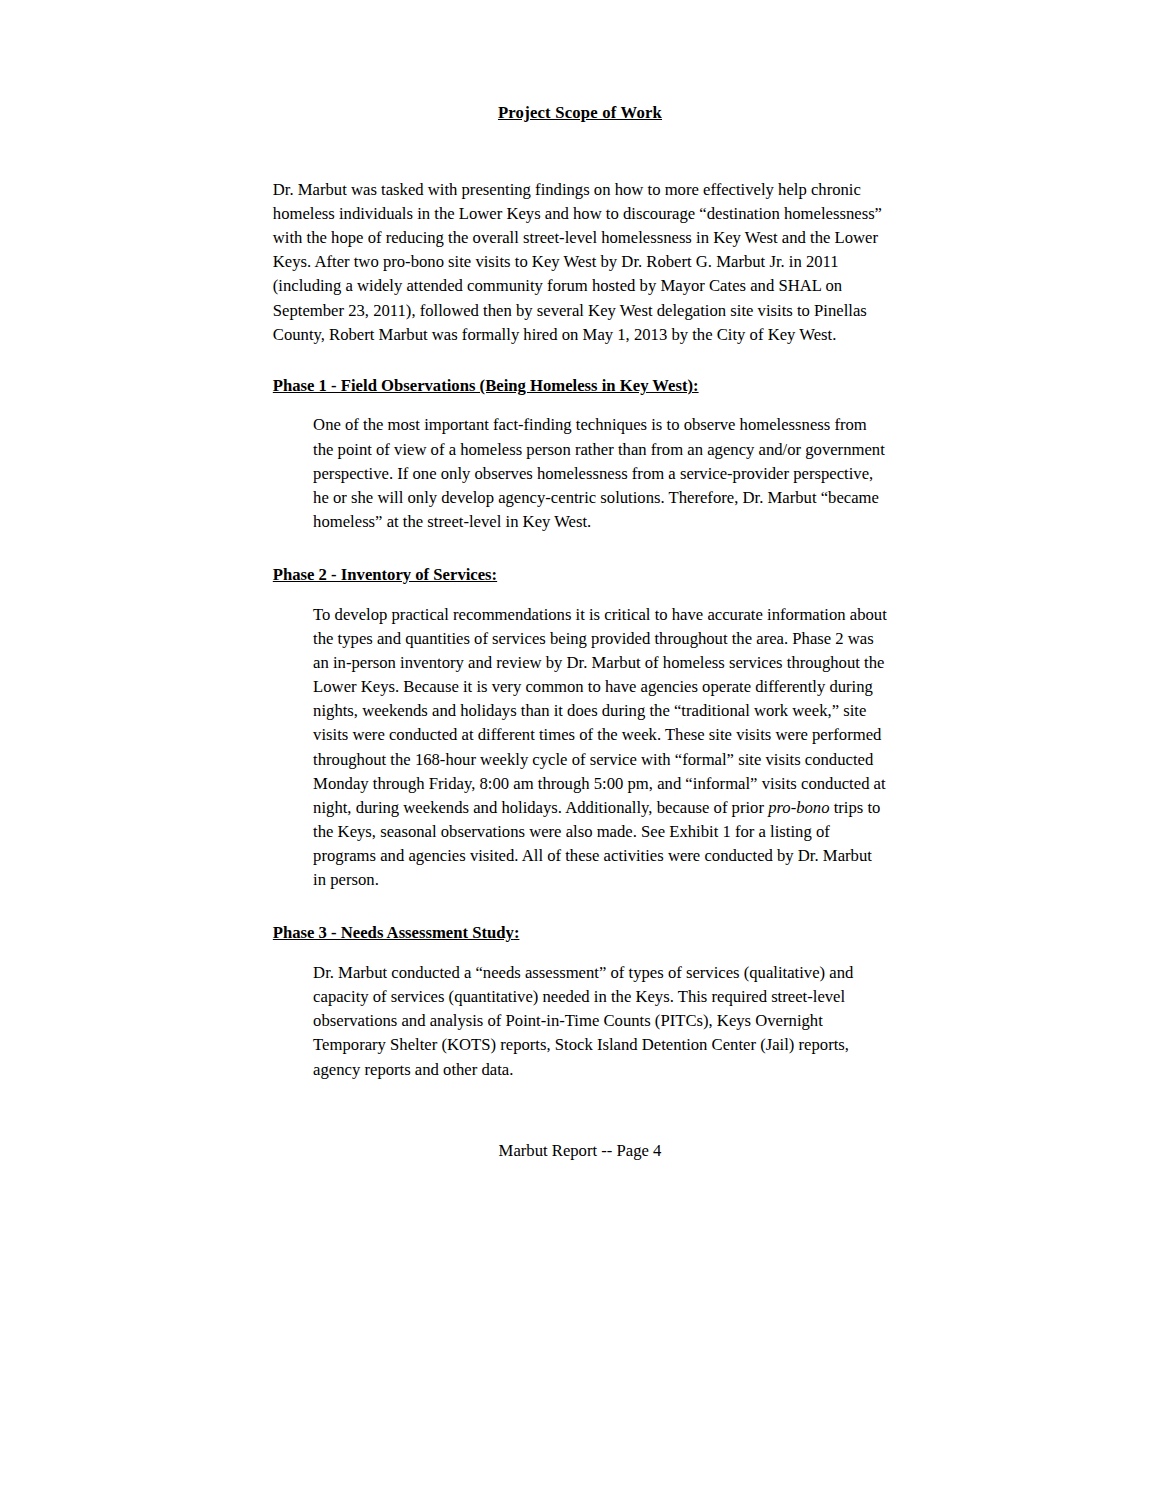Project Scope of Work
Dr. Marbut was tasked with presenting findings on how to more effectively help chronic homeless individuals in the Lower Keys and how to discourage “destination homelessness” with the hope of reducing the overall street-level homelessness in Key West and the Lower Keys. After two pro-bono site visits to Key West by Dr. Robert G. Marbut Jr. in 2011 (including a widely attended community forum hosted by Mayor Cates and SHAL on September 23, 2011), followed then by several Key West delegation site visits to Pinellas County, Robert Marbut was formally hired on May 1, 2013 by the City of Key West.
Phase 1 - Field Observations (Being Homeless in Key West):
One of the most important fact-finding techniques is to observe homelessness from the point of view of a homeless person rather than from an agency and/or government perspective. If one only observes homelessness from a service-provider perspective, he or she will only develop agency-centric solutions. Therefore, Dr. Marbut “became homeless” at the street-level in Key West.
Phase 2 - Inventory of Services:
To develop practical recommendations it is critical to have accurate information about the types and quantities of services being provided throughout the area. Phase 2 was an in-person inventory and review by Dr. Marbut of homeless services throughout the Lower Keys. Because it is very common to have agencies operate differently during nights, weekends and holidays than it does during the “traditional work week,” site visits were conducted at different times of the week. These site visits were performed throughout the 168-hour weekly cycle of service with “formal” site visits conducted Monday through Friday, 8:00 am through 5:00 pm, and “informal” visits conducted at night, during weekends and holidays. Additionally, because of prior pro-bono trips to the Keys, seasonal observations were also made. See Exhibit 1 for a listing of programs and agencies visited. All of these activities were conducted by Dr. Marbut in person.
Phase 3 - Needs Assessment Study:
Dr. Marbut conducted a “needs assessment” of types of services (qualitative) and capacity of services (quantitative) needed in the Keys. This required street-level observations and analysis of Point-in-Time Counts (PITCs), Keys Overnight Temporary Shelter (KOTS) reports, Stock Island Detention Center (Jail) reports, agency reports and other data.
Marbut Report -- Page 4